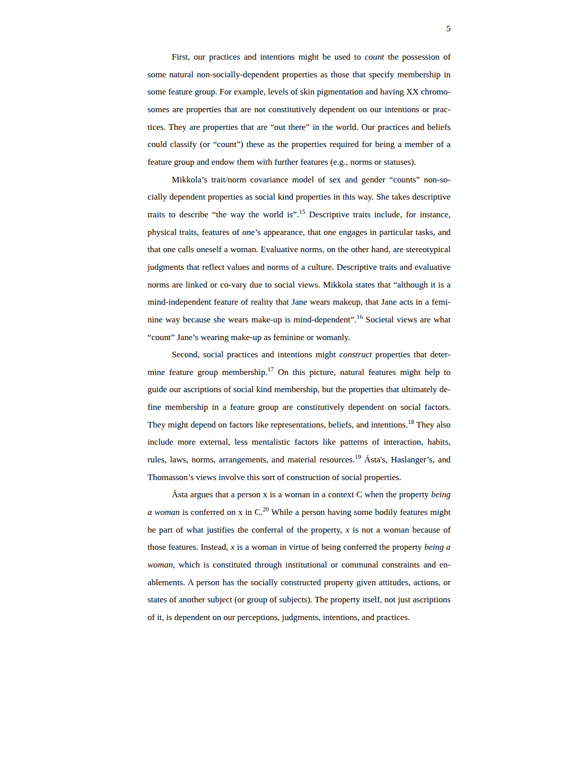5
First, our practices and intentions might be used to count the possession of some natural non-socially-dependent properties as those that specify membership in some feature group. For example, levels of skin pigmentation and having XX chromosomes are properties that are not constitutively dependent on our intentions or practices. They are properties that are “out there” in the world. Our practices and beliefs could classify (or “count”) these as the properties required for being a member of a feature group and endow them with further features (e.g., norms or statuses).
Mikkola’s trait/norm covariance model of sex and gender “counts” non-socially dependent properties as social kind properties in this way. She takes descriptive traits to describe “the way the world is”.15 Descriptive traits include, for instance, physical traits, features of one’s appearance, that one engages in particular tasks, and that one calls oneself a woman. Evaluative norms, on the other hand, are stereotypical judgments that reflect values and norms of a culture. Descriptive traits and evaluative norms are linked or co-vary due to social views. Mikkola states that “although it is a mind-independent feature of reality that Jane wears makeup, that Jane acts in a feminine way because she wears make-up is mind-dependent”.16 Societal views are what “count” Jane’s wearing make-up as feminine or womanly.
Second, social practices and intentions might construct properties that determine feature group membership.17 On this picture, natural features might help to guide our ascriptions of social kind membership, but the properties that ultimately define membership in a feature group are constitutively dependent on social factors. They might depend on factors like representations, beliefs, and intentions.18 They also include more external, less mentalistic factors like patterns of interaction, habits, rules, laws, norms, arrangements, and material resources.19 Ásta's, Haslanger’s, and Thomasson’s views involve this sort of construction of social properties.
Ásta argues that a person x is a woman in a context C when the property being a woman is conferred on x in C.20 While a person having some bodily features might be part of what justifies the conferral of the property, x is not a woman because of those features. Instead, x is a woman in virtue of being conferred the property being a woman, which is constituted through institutional or communal constraints and enablements. A person has the socially constructed property given attitudes, actions, or states of another subject (or group of subjects). The property itself, not just ascriptions of it, is dependent on our perceptions, judgments, intentions, and practices.